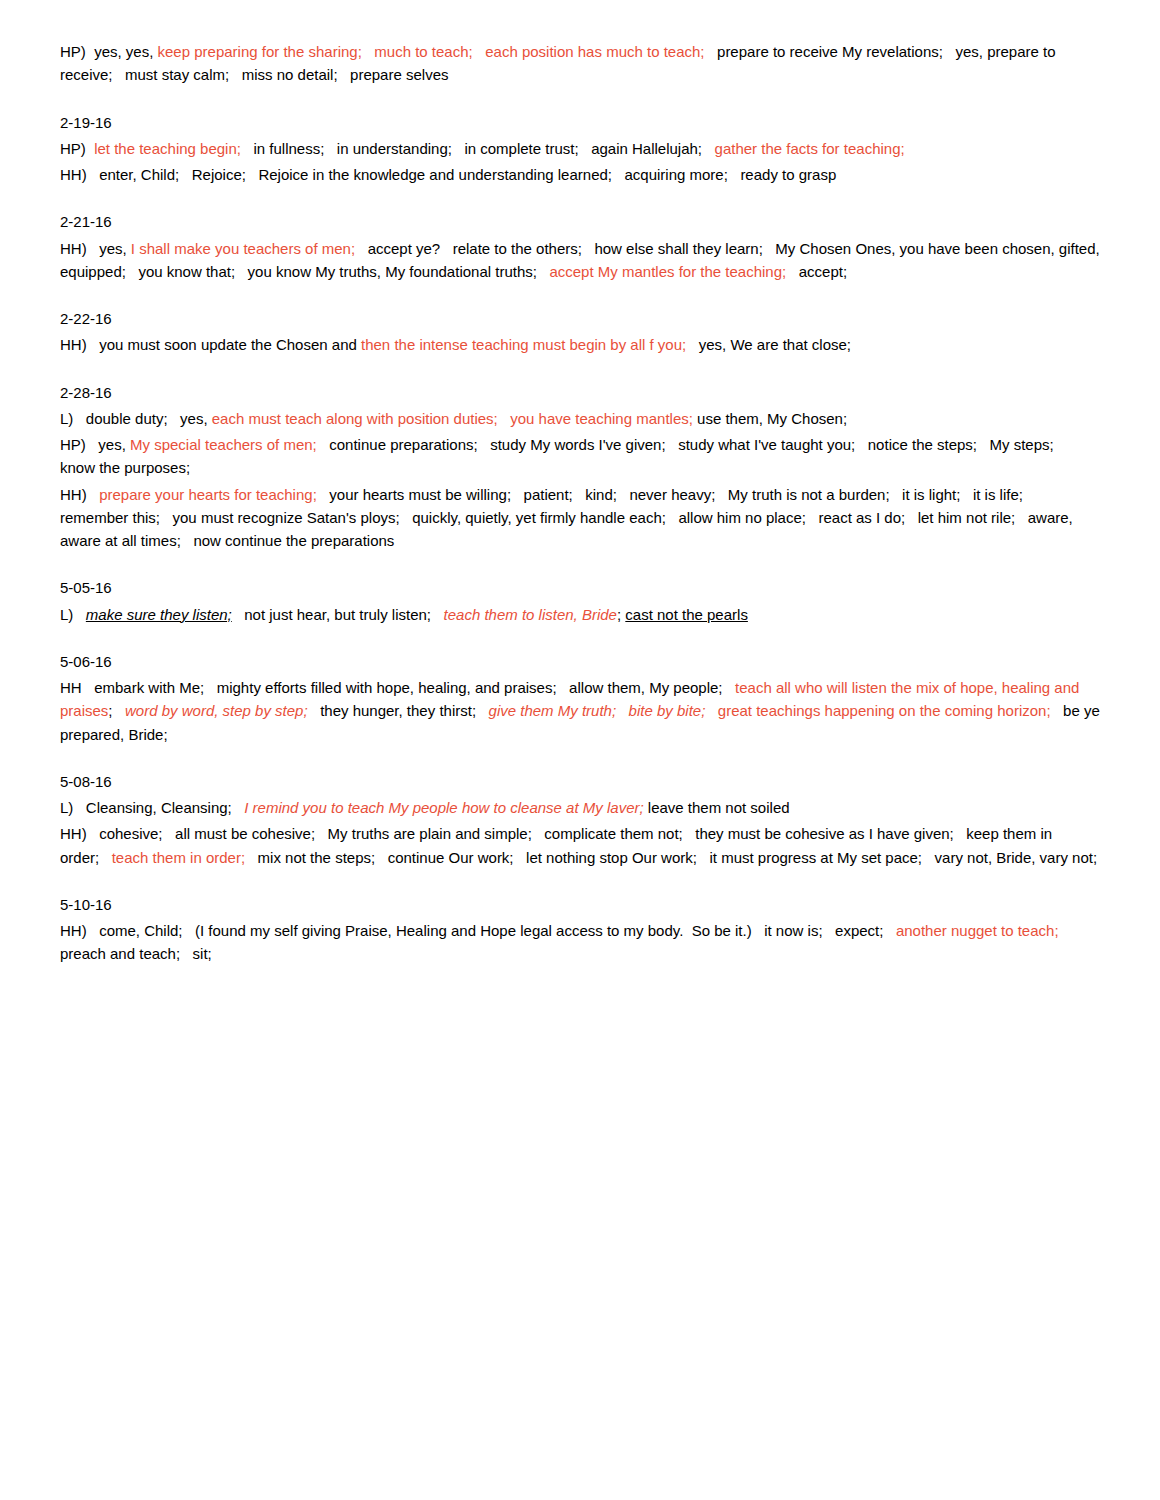HP) yes, yes, keep preparing for the sharing; much to teach; each position has much to teach; prepare to receive My revelations; yes, prepare to receive; must stay calm; miss no detail; prepare selves
2-19-16
HP) let the teaching begin; in fullness; in understanding; in complete trust; again Hallelujah; gather the facts for teaching;
HH) enter, Child; Rejoice; Rejoice in the knowledge and understanding learned; acquiring more; ready to grasp
2-21-16
HH) yes, I shall make you teachers of men; accept ye? relate to the others; how else shall they learn; My Chosen Ones, you have been chosen, gifted, equipped; you know that; you know My truths, My foundational truths; accept My mantles for the teaching; accept;
2-22-16
HH) you must soon update the Chosen and then the intense teaching must begin by all f you; yes, We are that close;
2-28-16
L) double duty; yes, each must teach along with position duties; you have teaching mantles; use them, My Chosen;
HP) yes, My special teachers of men; continue preparations; study My words I've given; study what I've taught you; notice the steps; My steps; know the purposes;
HH) prepare your hearts for teaching; your hearts must be willing; patient; kind; never heavy; My truth is not a burden; it is light; it is life; remember this; you must recognize Satan's ploys; quickly, quietly, yet firmly handle each; allow him no place; react as I do; let him not rile; aware, aware at all times; now continue the preparations
5-05-16
L) make sure they listen; not just hear, but truly listen; teach them to listen, Bride; cast not the pearls
5-06-16
HH embark with Me; mighty efforts filled with hope, healing, and praises; allow them, My people; teach all who will listen the mix of hope, healing and praises; word by word, step by step; they hunger, they thirst; give them My truth; bite by bite; great teachings happening on the coming horizon; be ye prepared, Bride;
5-08-16
L) Cleansing, Cleansing; I remind you to teach My people how to cleanse at My laver; leave them not soiled
HH) cohesive; all must be cohesive; My truths are plain and simple; complicate them not; they must be cohesive as I have given; keep them in order; teach them in order; mix not the steps; continue Our work; let nothing stop Our work; it must progress at My set pace; vary not, Bride, vary not;
5-10-16
HH) come, Child; (I found my self giving Praise, Healing and Hope legal access to my body. So be it.) it now is; expect; another nugget to teach; preach and teach; sit;